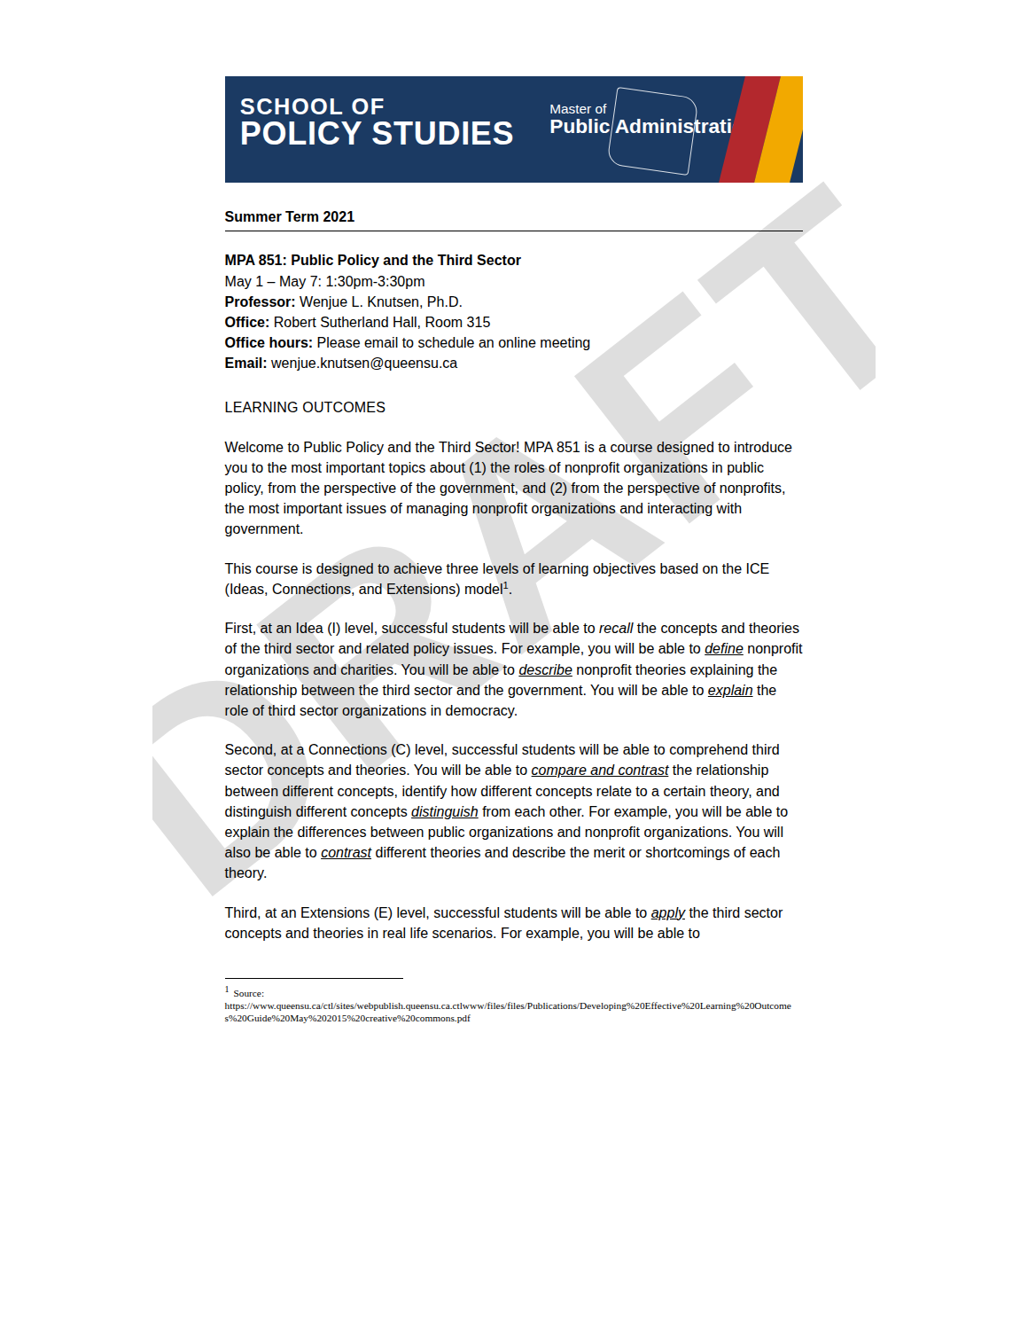DRAFT
SCHOOL OF POLICY STUDIES
Master of Public Administration
Summer Term 2021
MPA 851: Public Policy and the Third Sector
May 1 – May 7: 1:30pm-3:30pm
Professor: Wenjue L. Knutsen, Ph.D.
Office: Robert Sutherland Hall, Room 315
Office hours: Please email to schedule an online meeting
Email: wenjue.knutsen@queensu.ca
LEARNING OUTCOMES
Welcome to Public Policy and the Third Sector! MPA 851 is a course designed to introduce you to the most important topics about (1) the roles of nonprofit organizations in public policy, from the perspective of the government, and (2) from the perspective of nonprofits, the most important issues of managing nonprofit organizations and interacting with government.
This course is designed to achieve three levels of learning objectives based on the ICE (Ideas, Connections, and Extensions) model1.
First, at an Idea (I) level, successful students will be able to recall the concepts and theories of the third sector and related policy issues. For example, you will be able to define nonprofit organizations and charities. You will be able to describe nonprofit theories explaining the relationship between the third sector and the government. You will be able to explain the role of third sector organizations in democracy.
Second, at a Connections (C) level, successful students will be able to comprehend third sector concepts and theories. You will be able to compare and contrast the relationship between different concepts, identify how different concepts relate to a certain theory, and distinguish different concepts distinguish from each other. For example, you will be able to explain the differences between public organizations and nonprofit organizations. You will also be able to contrast different theories and describe the merit or shortcomings of each theory.
Third, at an Extensions (E) level, successful students will be able to apply the third sector concepts and theories in real life scenarios. For example, you will be able to
1 Source:
https://www.queensu.ca/ctl/sites/webpublish.queensu.ca.ctlwww/files/files/Publications/Developing%20Effective%20Learning%20Outcomes%20Guide%20May%202015%20creative%20commons.pdf